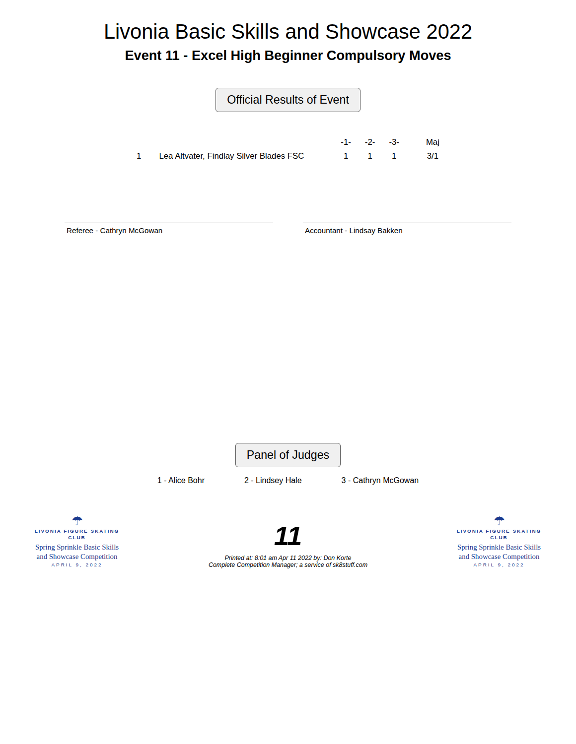Livonia Basic Skills and Showcase 2022
Event 11 - Excel High Beginner Compulsory Moves
Official Results of Event
| | | -1- | -2- | -3- | Maj |
| --- | --- | --- | --- | --- | --- |
| 1 | Lea Altvater, Findlay Silver Blades FSC | 1 | 1 | 1 | 3/1 |
Referee - Cathryn McGowan
Accountant - Lindsay Bakken
Panel of Judges
1 - Alice Bohr 2 - Lindsey Hale 3 - Cathryn McGowan
☂
LIVONIA FIGURE SKATING CLUB
Spring Sprinkle Basic Skills
and Showcase Competition
APRIL 9, 2022
11
Printed at: 8:01 am Apr 11 2022 by: Don Korte
Complete Competition Manager; a service of sk8stuff.com
☂
LIVONIA FIGURE SKATING CLUB
Spring Sprinkle Basic Skills
and Showcase Competition
APRIL 9, 2022